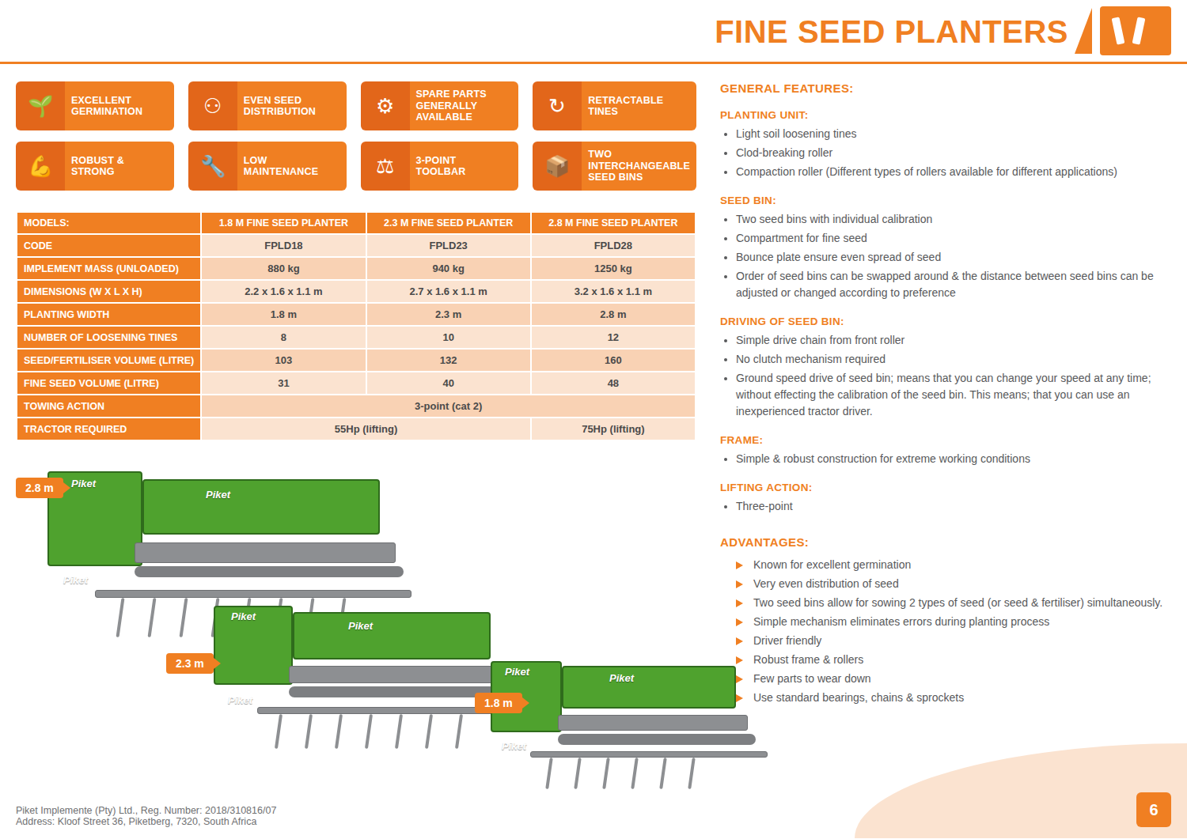FINE SEED PLANTERS
🌱
EXCELLENT
GERMINATION
⚇
EVEN SEED
DISTRIBUTION
⚙
SPARE PARTS
GENERALLY
AVAILABLE
↻
RETRACTABLE
TINES
💪
ROBUST &
STRONG
🔧
LOW
MAINTENANCE
⚖
3-POINT
TOOLBAR
📦
TWO INTERCHANGEABLE
SEED BINS
| MODELS: | 1.8 m FINE SEED PLANTER | 2.3 m FINE SEED PLANTER | 2.8 m FINE SEED PLANTER |
| --- | --- | --- | --- |
| CODE | FPLD18 | FPLD23 | FPLD28 |
| IMPLEMENT MASS (UNLOADED) | 880 kg | 940 kg | 1250 kg |
| DIMENSIONS (W X L X H) | 2.2 x 1.6 x 1.1 m | 2.7 x 1.6 x 1.1 m | 3.2 x 1.6 x 1.1 m |
| PLANTING WIDTH | 1.8 m | 2.3 m | 2.8 m |
| NUMBER OF LOOSENING TINES | 8 | 10 | 12 |
| SEED/FERTILISER VOLUME (LITRE) | 103 | 132 | 160 |
| FINE SEED VOLUME (LITRE) | 31 | 40 | 48 |
| TOWING ACTION | 3-point (cat 2) |
| TRACTOR REQUIRED | 55Hp (lifting) | 75Hp (lifting) |
2.8 m 2.3 m 1.8 m
Piket
Piket
Piket
Piket
Piket
Piket
Piket
Piket
Piket
GENERAL FEATURES:
PLANTING UNIT:
Light soil loosening tines
Clod-breaking roller
Compaction roller (Different types of rollers available for different applications)
SEED BIN:
Two seed bins with individual calibration
Compartment for fine seed
Bounce plate ensure even spread of seed
Order of seed bins can be swapped around & the distance between seed bins can be adjusted or changed according to preference
DRIVING OF SEED BIN:
Simple drive chain from front roller
No clutch mechanism required
Ground speed drive of seed bin; means that you can change your speed at any time; without effecting the calibration of the seed bin. This means; that you can use an inexperienced tractor driver.
FRAME:
Simple & robust construction for extreme working conditions
LIFTING ACTION:
Three-point
ADVANTAGES:
Known for excellent germination
Very even distribution of seed
Two seed bins allow for sowing 2 types of seed (or seed & fertiliser) simultaneously.
Simple mechanism eliminates errors during planting process
Driver friendly
Robust frame & rollers
Few parts to wear down
Use standard bearings, chains & sprockets
Piket Implemente (Pty) Ltd., Reg. Number: 2018/310816/07
Address: Kloof Street 36, Piketberg, 7320, South Africa
6